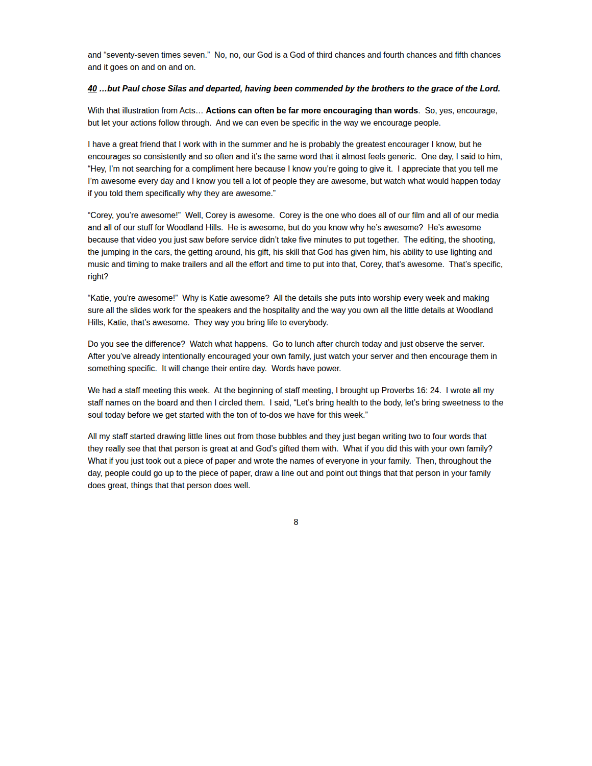and “seventy-seven times seven.” No, no, our God is a God of third chances and fourth chances and fifth chances and it goes on and on and on.
40 …but Paul chose Silas and departed, having been commended by the brothers to the grace of the Lord.
With that illustration from Acts… Actions can often be far more encouraging than words. So, yes, encourage, but let your actions follow through. And we can even be specific in the way we encourage people.
I have a great friend that I work with in the summer and he is probably the greatest encourager I know, but he encourages so consistently and so often and it’s the same word that it almost feels generic. One day, I said to him, “Hey, I’m not searching for a compliment here because I know you’re going to give it. I appreciate that you tell me I’m awesome every day and I know you tell a lot of people they are awesome, but watch what would happen today if you told them specifically why they are awesome.”
“Corey, you’re awesome!” Well, Corey is awesome. Corey is the one who does all of our film and all of our media and all of our stuff for Woodland Hills. He is awesome, but do you know why he’s awesome? He’s awesome because that video you just saw before service didn’t take five minutes to put together. The editing, the shooting, the jumping in the cars, the getting around, his gift, his skill that God has given him, his ability to use lighting and music and timing to make trailers and all the effort and time to put into that, Corey, that’s awesome. That’s specific, right?
“Katie, you're awesome!” Why is Katie awesome? All the details she puts into worship every week and making sure all the slides work for the speakers and the hospitality and the way you own all the little details at Woodland Hills, Katie, that’s awesome. They way you bring life to everybody.
Do you see the difference? Watch what happens. Go to lunch after church today and just observe the server. After you’ve already intentionally encouraged your own family, just watch your server and then encourage them in something specific. It will change their entire day. Words have power.
We had a staff meeting this week. At the beginning of staff meeting, I brought up Proverbs 16: 24. I wrote all my staff names on the board and then I circled them. I said, “Let’s bring health to the body, let’s bring sweetness to the soul today before we get started with the ton of to-dos we have for this week.”
All my staff started drawing little lines out from those bubbles and they just began writing two to four words that they really see that that person is great at and God’s gifted them with. What if you did this with your own family? What if you just took out a piece of paper and wrote the names of everyone in your family. Then, throughout the day, people could go up to the piece of paper, draw a line out and point out things that that person in your family does great, things that that person does well.
8